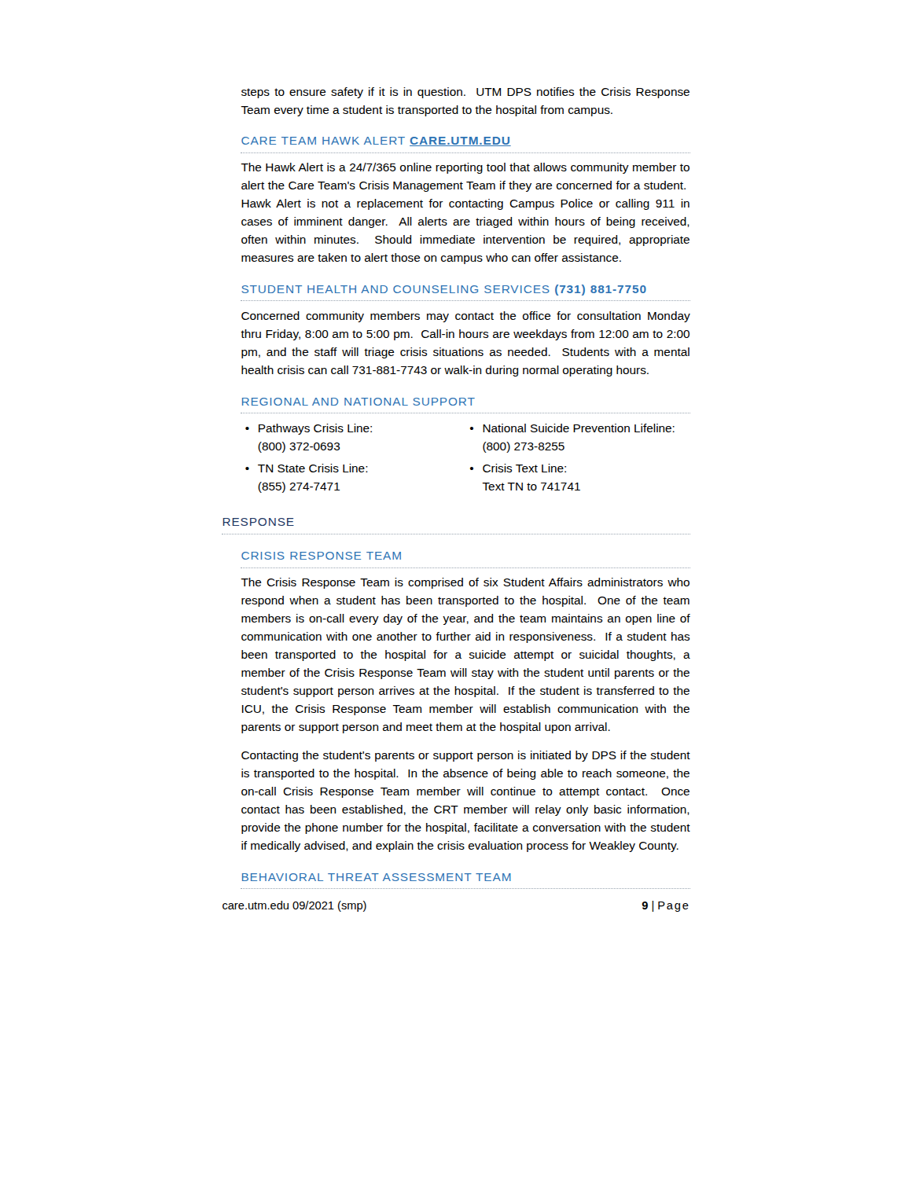steps to ensure safety if it is in question. UTM DPS notifies the Crisis Response Team every time a student is transported to the hospital from campus.
Care Team Hawk Alert CARE.UTM.EDU
The Hawk Alert is a 24/7/365 online reporting tool that allows community member to alert the Care Team's Crisis Management Team if they are concerned for a student. Hawk Alert is not a replacement for contacting Campus Police or calling 911 in cases of imminent danger. All alerts are triaged within hours of being received, often within minutes. Should immediate intervention be required, appropriate measures are taken to alert those on campus who can offer assistance.
Student Health and Counseling Services (731) 881-7750
Concerned community members may contact the office for consultation Monday thru Friday, 8:00 am to 5:00 pm. Call-in hours are weekdays from 12:00 am to 2:00 pm, and the staff will triage crisis situations as needed. Students with a mental health crisis can call 731-881-7743 or walk-in during normal operating hours.
Regional and National Support
Pathways Crisis Line:(800) 372-0693
National Suicide Prevention Lifeline:(800) 273-8255
TN State Crisis Line:(855) 274-7471
Crisis Text Line:Text TN to 741741
Response
Crisis Response Team
The Crisis Response Team is comprised of six Student Affairs administrators who respond when a student has been transported to the hospital. One of the team members is on-call every day of the year, and the team maintains an open line of communication with one another to further aid in responsiveness. If a student has been transported to the hospital for a suicide attempt or suicidal thoughts, a member of the Crisis Response Team will stay with the student until parents or the student's support person arrives at the hospital. If the student is transferred to the ICU, the Crisis Response Team member will establish communication with the parents or support person and meet them at the hospital upon arrival.
Contacting the student's parents or support person is initiated by DPS if the student is transported to the hospital. In the absence of being able to reach someone, the on-call Crisis Response Team member will continue to attempt contact. Once contact has been established, the CRT member will relay only basic information, provide the phone number for the hospital, facilitate a conversation with the student if medically advised, and explain the crisis evaluation process for Weakley County.
Behavioral Threat Assessment Team
care.utm.edu 09/2021 (smp)
9 | Page